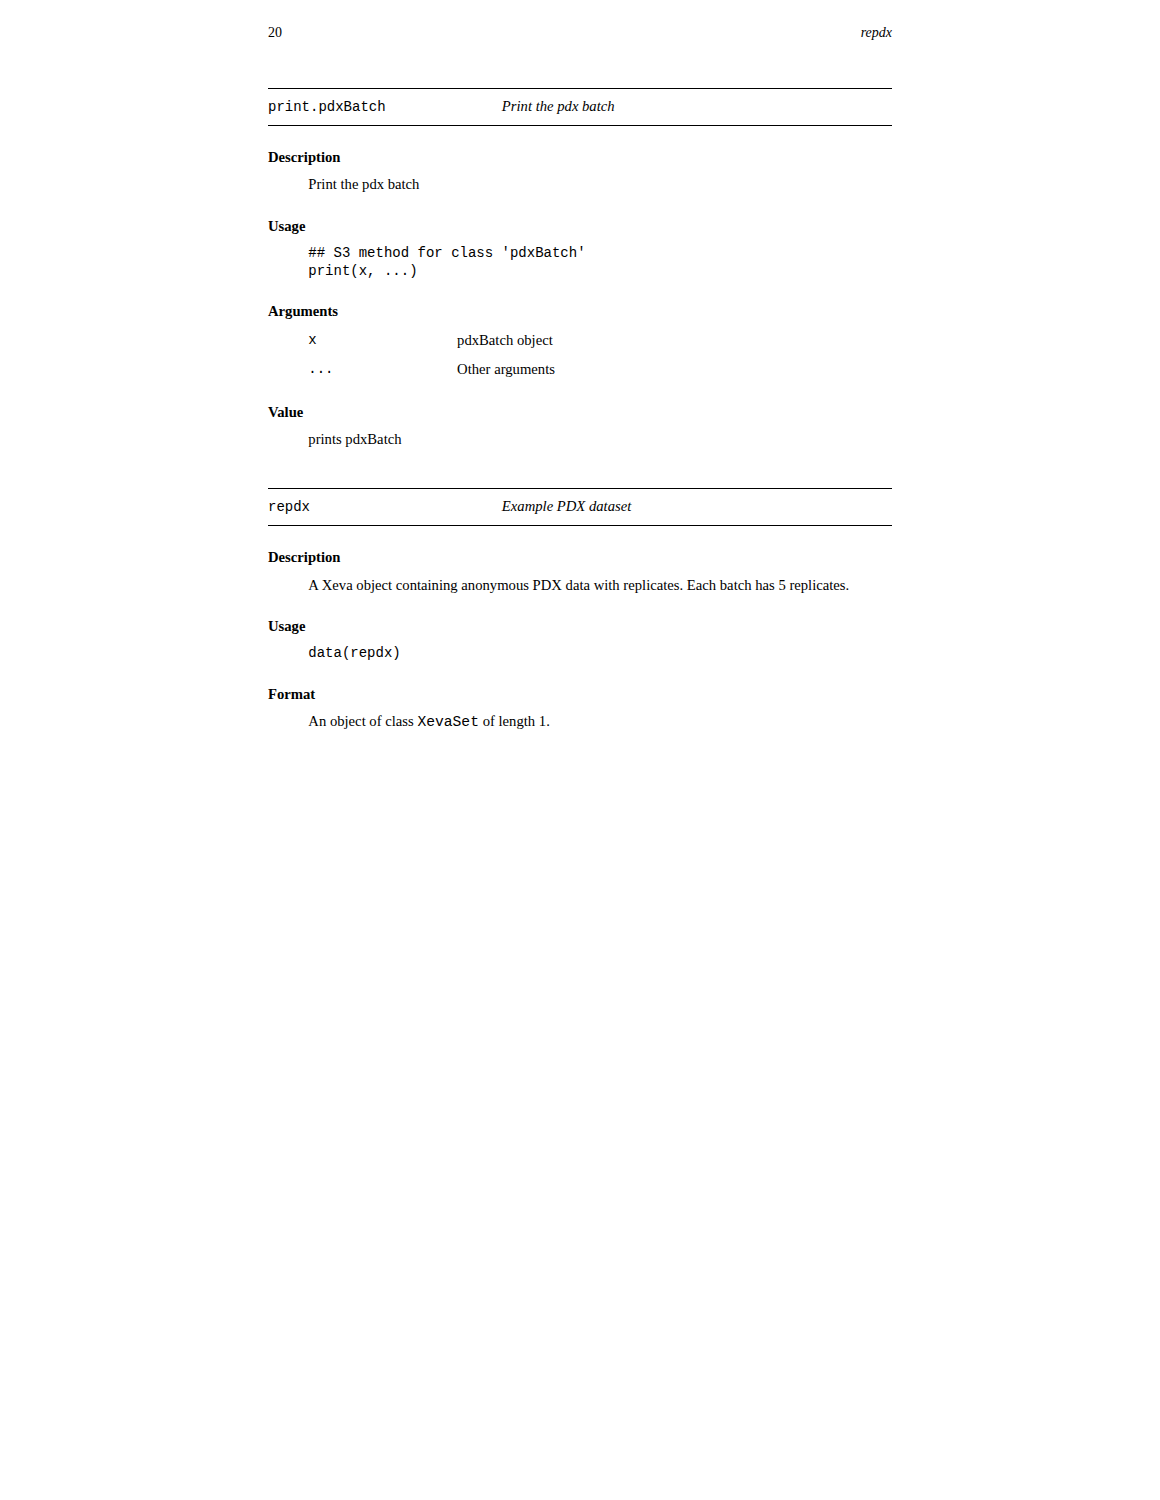20 repdx
print.pdxBatch Print the pdx batch
Description
Print the pdx batch
Usage
## S3 method for class 'pdxBatch'
print(x, ...)
Arguments
x
pdxBatch object
...
Other arguments
Value
prints pdxBatch
repdx Example PDX dataset
Description
A Xeva object containing anonymous PDX data with replicates. Each batch has 5 replicates.
Usage
data(repdx)
Format
An object of class XevaSet of length 1.